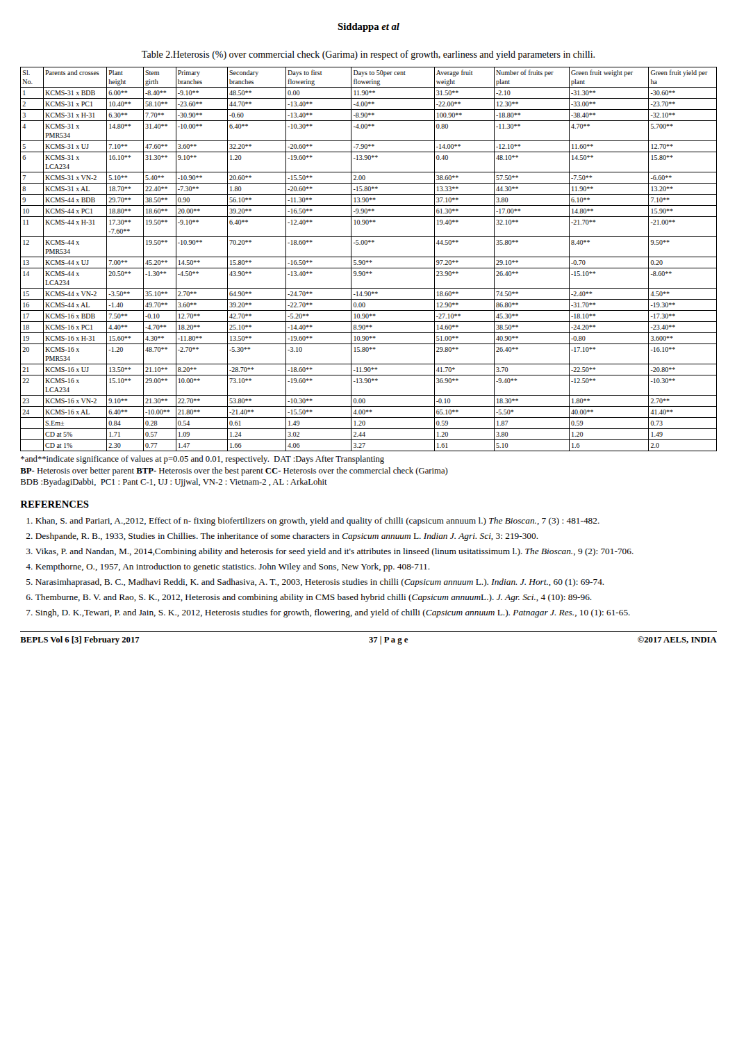Siddappa et al
Table 2.Heterosis (%) over commercial check (Garima) in respect of growth, earliness and yield parameters in chilli.
| Sl. No. | Parents and crosses | Plant height | Stem girth | Primary branches | Secondary branches | Days to first flowering | Days to 50per cent flowering | Average fruit weight | Number of fruits per plant | Green fruit weight per plant | Green fruit yield per ha |
| --- | --- | --- | --- | --- | --- | --- | --- | --- | --- | --- | --- |
| 1 | KCMS-31 x BDB | 6.00** | -8.40** | -9.10** | 48.50** | 0.00 | 11.90** | 31.50** | -2.10 | -31.30** | -30.60** |
| 2 | KCMS-31 x PC1 | 10.40** | 58.10** | -23.60** | 44.70** | -13.40** | -4.00** | -22.00** | 12.30** | -33.00** | -23.70** |
| 3 | KCMS-31 x H-31 | 6.30** | 7.70** | -30.90** | -0.60 | -13.40** | -8.90** | 100.90** | -18.80** | -38.40** | -32.10** |
| 4 | KCMS-31 x PMR534 | 14.80** | 31.40** | -10.00** | 6.40** | -10.30** | -4.00** | 0.80 | -11.30** | 4.70** | 5.700** |
| 5 | KCMS-31 x UJ | 7.10** | 47.60** | 3.60** | 32.20** | -20.60** | -7.90** | -14.00** | -12.10** | 11.60** | 12.70** |
| 6 | KCMS-31 x LCA234 | 16.10** | 31.30** | 9.10** | 1.20 | -19.60** | -13.90** | 0.40 | 48.10** | 14.50** | 15.80** |
| 7 | KCMS-31 x VN-2 | 5.10** | 5.40** | -10.90** | 20.60** | -15.50** | 2.00 | 38.60** | 57.50** | -7.50** | -6.60** |
| 8 | KCMS-31 x AL | 18.70** | 22.40** | -7.30** | 1.80 | -20.60** | -15.80** | 13.33** | 44.30** | 11.90** | 13.20** |
| 9 | KCMS-44 x BDB | 29.70** | 38.50** | 0.90 | 56.10** | -11.30** | 13.90** | 37.10** | 3.80 | 6.10** | 7.10** |
| 10 | KCMS-44 x PC1 | 18.80** | 18.60** | 20.00** | 39.20** | -16.50** | -9.90** | 61.30** | -17.00** | 14.80** | 15.90** |
| 11 | KCMS-44 x H-31 | 17.30** -7.60** | 19.50** | -9.10** | 6.40** | -12.40** | 10.90** | 19.40** | 32.10** | -21.70** | -21.00** |
| 12 | KCMS-44 x PMR534 | | 19.50** | -10.90** | 70.20** | -18.60** | -5.00** | 44.50** | 35.80** | 8.40** | 9.50** |
| 13 | KCMS-44 x UJ | 7.00** | 45.20** | 14.50** | 15.80** | -16.50** | 5.90** | 97.20** | 29.10** | -0.70 | 0.20 |
| 14 | KCMS-44 x LCA234 | 20.50** | -1.30** | -4.50** | 43.90** | -13.40** | 9.90** | 23.90** | 26.40** | -15.10** | -8.60** |
| 15 | KCMS-44 x VN-2 | -3.50** | 35.10** | 2.70** | 64.90** | -24.70** | -14.90** | 18.60** | 74.50** | -2.40** | 4.50** |
| 16 | KCMS-44 x AL | -1.40 | 49.70** | 3.60** | 39.20** | -22.70** | 0.00 | 12.90** | 86.80** | -31.70** | -19.30** |
| 17 | KCMS-16 x BDB | 7.50** | -0.10 | 12.70** | 42.70** | -5.20** | 10.90** | -27.10** | 45.30** | -18.10** | -17.30** |
| 18 | KCMS-16 x PC1 | 4.40** | -4.70** | 18.20** | 25.10** | -14.40** | 8.90** | 14.60** | 38.50** | -24.20** | -23.40** |
| 19 | KCMS-16 x H-31 | 15.60** | 4.30** | -11.80** | 13.50** | -19.60** | 10.90** | 51.00** | 40.90** | -0.80 | 3.600** |
| 20 | KCMS-16 x PMR534 | -1.20 | 48.70** | -2.70** | -5.30** | -3.10 | 15.80** | 29.80** | 26.40** | -17.10** | -16.10** |
| 21 | KCMS-16 x UJ | 13.50** | 21.10** | 8.20** | -28.70** | -18.60** | -11.90** | 41.70* | 3.70 | -22.50** | -20.80** |
| 22 | KCMS-16 x LCA234 | 15.10** | 29.00** | 10.00** | 73.10** | -19.60** | -13.90** | 36.90** | -9.40** | -12.50** | -10.30** |
| 23 | KCMS-16 x VN-2 | 9.10** | 21.30** | 22.70** | 53.80** | -10.30** | 0.00 | -0.10 | 18.30** | 1.80** | 2.70** |
| 24 | KCMS-16 x AL | 6.40** | -10.00** | 21.80** | -21.40** | -15.50** | 4.00** | 65.10** | -5.50* | 40.00** | 41.40** |
| | S.Em± | 0.84 | 0.28 | 0.54 | 0.61 | 1.49 | 1.20 | 0.59 | 1.87 | 0.59 | 0.73 |
| | CD at 5% | 1.71 | 0.57 | 1.09 | 1.24 | 3.02 | 2.44 | 1.20 | 3.80 | 1.20 | 1.49 |
| | CD at 1% | 2.30 | 0.77 | 1.47 | 1.66 | 4.06 | 3.27 | 1.61 | 5.10 | 1.6 | 2.0 |
*and**indicate significance of values at p=0.05 and 0.01, respectively. DAT :Days After Transplanting
BP- Heterosis over better parent BTP- Heterosis over the best parent CC- Heterosis over the commercial check (Garima)
BDB :ByadagiDabbi, PC1 : Pant C-1, UJ : Ujjwal, VN-2 : Vietnam-2 , AL : ArkaLohit
REFERENCES
Khan, S. and Pariari, A.,2012, Effect of n- fixing biofertilizers on growth, yield and quality of chilli (capsicum annuum l.) The Bioscan., 7 (3) : 481-482.
Deshpande, R. B., 1933, Studies in Chillies. The inheritance of some characters in Capsicum annuum L. Indian J. Agri. Sci, 3: 219-300.
Vikas, P. and Nandan, M., 2014,Combining ability and heterosis for seed yield and it's attributes in linseed (linum usitatissimum l.). The Bioscan., 9 (2): 701-706.
Kempthorne, O., 1957, An introduction to genetic statistics. John Wiley and Sons, New York, pp. 408-711.
Narasimhaprasad, B. C., Madhavi Reddi, K. and Sadhasiva, A. T., 2003, Heterosis studies in chilli (Capsicum annuum L.). Indian. J. Hort., 60 (1): 69-74.
Themburne, B. V. and Rao, S. K., 2012, Heterosis and combining ability in CMS based hybrid chilli (Capsicum annuum L.). J. Agr. Sci., 4 (10): 89-96.
Singh, D. K.,Tewari, P. and Jain, S. K., 2012, Heterosis studies for growth, flowering, and yield of chilli (Capsicum annuum L.). Patnagar J. Res., 10 (1): 61-65.
BEPLS Vol 6 [3] February 2017
37 | P a g e
©2017 AELS, INDIA